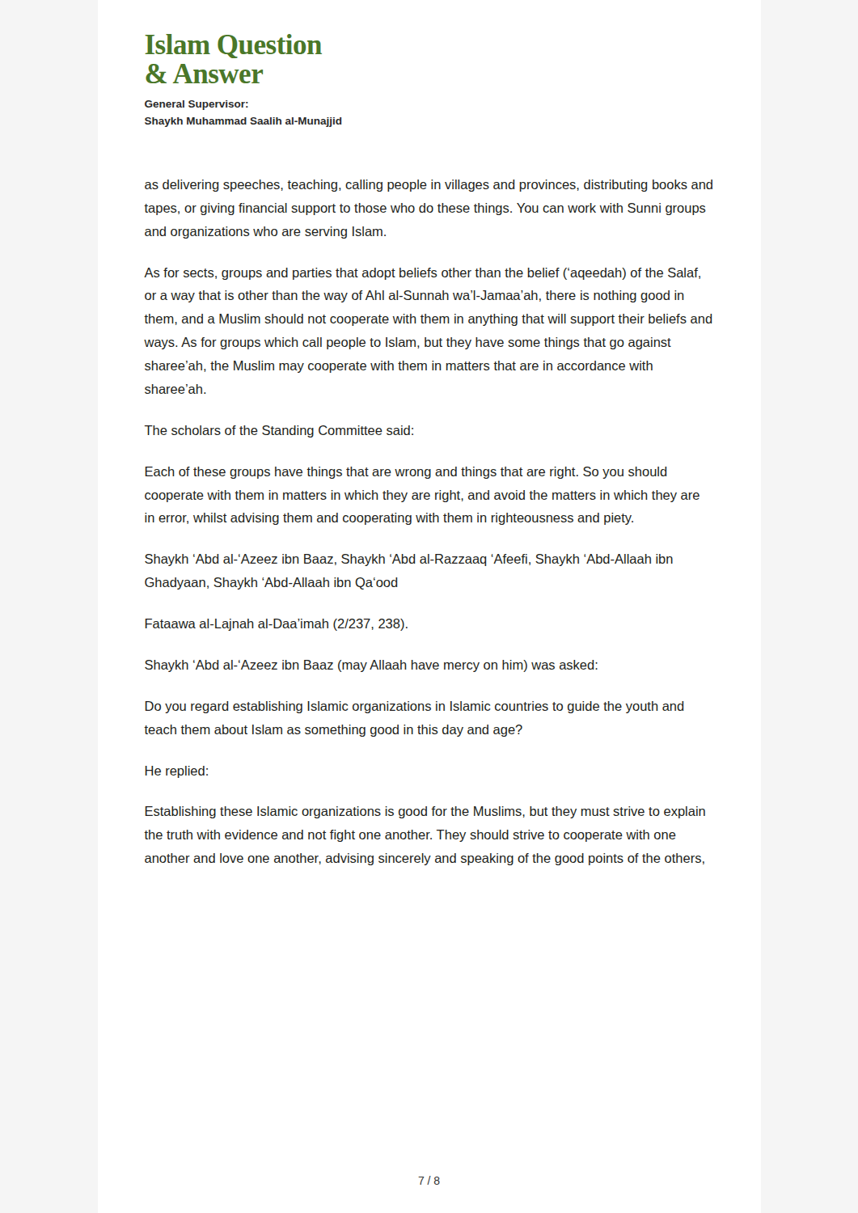Islam Question
& Answer
General Supervisor: Shaykh Muhammad Saalih al-Munajjid
as delivering speeches, teaching, calling people in villages and provinces, distributing books and tapes, or giving financial support to those who do these things. You can work with Sunni groups and organizations who are serving Islam.
As for sects, groups and parties that adopt beliefs other than the belief (‘aqeedah) of the Salaf, or a way that is other than the way of Ahl al-Sunnah wa’l-Jamaa’ah, there is nothing good in them, and a Muslim should not cooperate with them in anything that will support their beliefs and ways. As for groups which call people to Islam, but they have some things that go against sharee’ah, the Muslim may cooperate with them in matters that are in accordance with sharee’ah.
The scholars of the Standing Committee said:
Each of these groups have things that are wrong and things that are right. So you should cooperate with them in matters in which they are right, and avoid the matters in which they are in error, whilst advising them and cooperating with them in righteousness and piety.
Shaykh ‘Abd al-‘Azeez ibn Baaz, Shaykh ‘Abd al-Razzaaq ‘Afeefi, Shaykh ‘Abd-Allaah ibn Ghadyaan, Shaykh ‘Abd-Allaah ibn Qa‘ood
Fataawa al-Lajnah al-Daa’imah (2/237, 238).
Shaykh ‘Abd al-‘Azeez ibn Baaz (may Allaah have mercy on him) was asked:
Do you regard establishing Islamic organizations in Islamic countries to guide the youth and teach them about Islam as something good in this day and age?
He replied:
Establishing these Islamic organizations is good for the Muslims, but they must strive to explain the truth with evidence and not fight one another. They should strive to cooperate with one another and love one another, advising sincerely and speaking of the good points of the others,
7 / 8